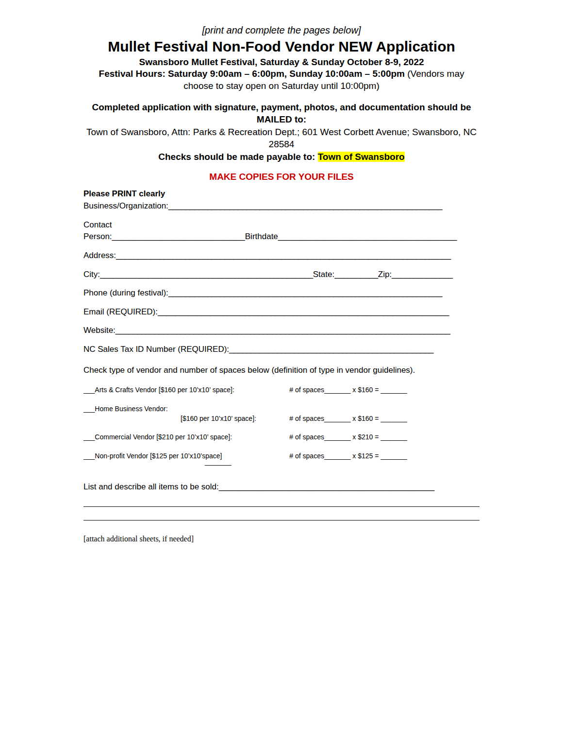[print and complete the pages below]
Mullet Festival Non-Food Vendor NEW Application
Swansboro Mullet Festival, Saturday & Sunday October 8-9, 2022
Festival Hours: Saturday 9:00am – 6:00pm, Sunday 10:00am – 5:00pm (Vendors may choose to stay open on Saturday until 10:00pm)
Completed application with signature, payment, photos, and documentation should be MAILED to:
Town of Swansboro, Attn: Parks & Recreation Dept.; 601 West Corbett Avenue; Swansboro, NC 28584
Checks should be made payable to: Town of Swansboro
MAKE COPIES FOR YOUR FILES
Please PRINT clearly
Business/Organization:_______________________________________________________________
Contact
Person:_____________________________Birthdate_______________________________________
Address:_____________________________________________________________________________
City:_________________________________________________State:__________Zip:______________
Phone (during festival):_______________________________________________________________
Email (REQUIRED):___________________________________________________________________
Website:_____________________________________________________________________________
NC Sales Tax ID Number (REQUIRED):_______________________________________________
Check type of vendor and number of spaces below (definition of type in vendor guidelines).
| ___Arts & Crafts Vendor [$160 per 10’x10’ space]: | # of spaces_______ x $160 = _______ |
| ___Home Business Vendor: [$160 per 10’x10’ space]: | # of spaces_______ x $160 = _______ |
| ___Commercial Vendor [$210 per 10’x10’ space]: | # of spaces_______ x $210 = _______ |
| ___Non-profit Vendor [$125 per 10’x10’space] _______ | # of spaces_______ x $125 = _______ |
List and describe all items to be sold:_______________________________________________
[attach additional sheets, if needed]